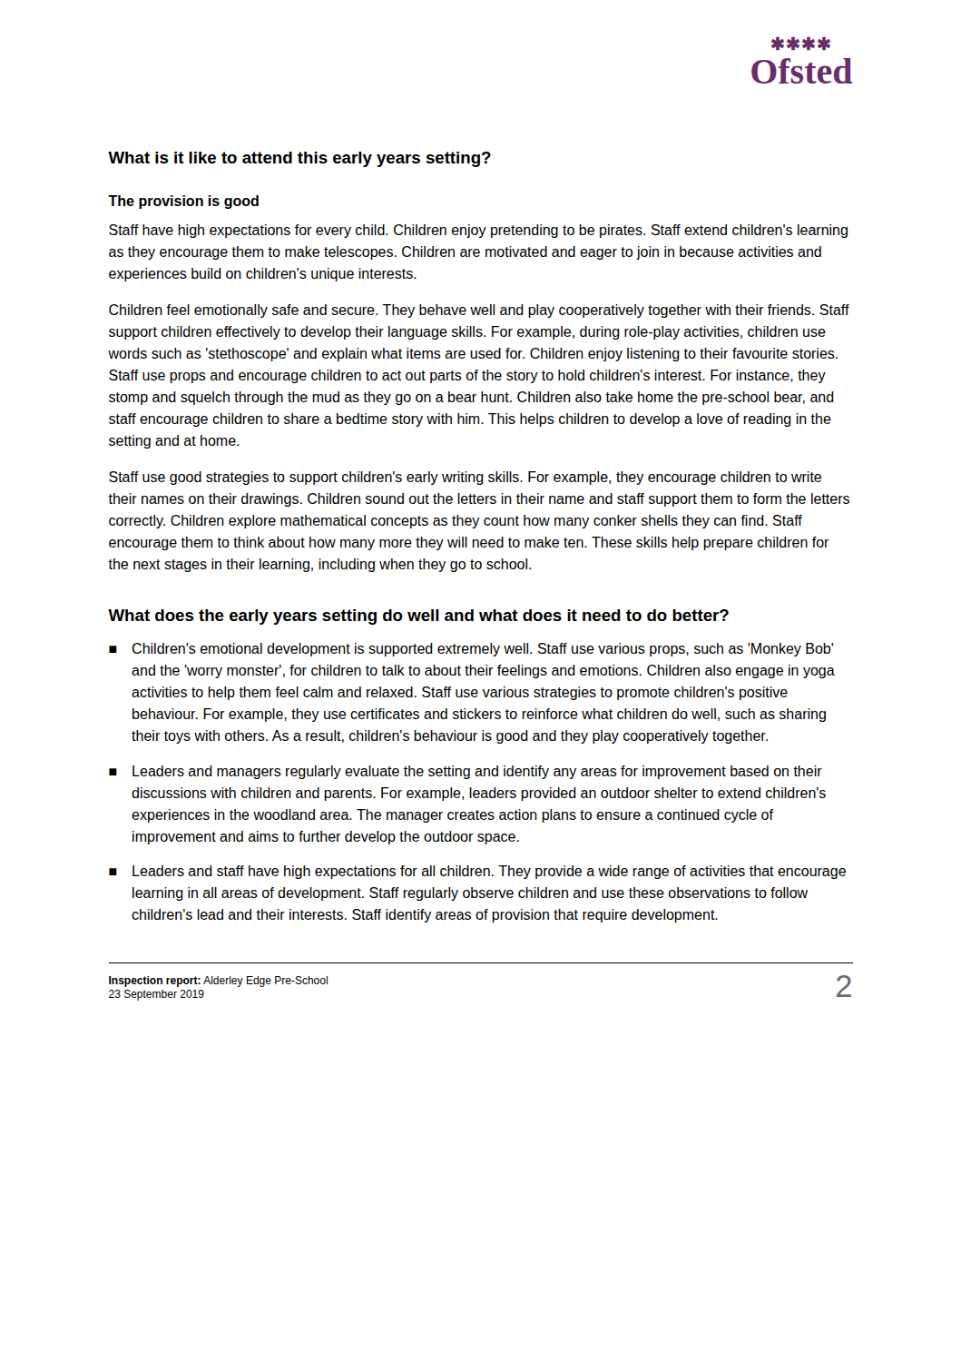✱✱✱✱
Ofsted
What is it like to attend this early years setting?
The provision is good
Staff have high expectations for every child. Children enjoy pretending to be pirates. Staff extend children's learning as they encourage them to make telescopes. Children are motivated and eager to join in because activities and experiences build on children's unique interests.
Children feel emotionally safe and secure. They behave well and play cooperatively together with their friends. Staff support children effectively to develop their language skills. For example, during role-play activities, children use words such as 'stethoscope' and explain what items are used for. Children enjoy listening to their favourite stories. Staff use props and encourage children to act out parts of the story to hold children's interest. For instance, they stomp and squelch through the mud as they go on a bear hunt. Children also take home the pre-school bear, and staff encourage children to share a bedtime story with him. This helps children to develop a love of reading in the setting and at home.
Staff use good strategies to support children's early writing skills. For example, they encourage children to write their names on their drawings. Children sound out the letters in their name and staff support them to form the letters correctly. Children explore mathematical concepts as they count how many conker shells they can find. Staff encourage them to think about how many more they will need to make ten. These skills help prepare children for the next stages in their learning, including when they go to school.
What does the early years setting do well and what does it need to do better?
Children's emotional development is supported extremely well. Staff use various props, such as 'Monkey Bob' and the 'worry monster', for children to talk to about their feelings and emotions. Children also engage in yoga activities to help them feel calm and relaxed. Staff use various strategies to promote children's positive behaviour. For example, they use certificates and stickers to reinforce what children do well, such as sharing their toys with others. As a result, children's behaviour is good and they play cooperatively together.
Leaders and managers regularly evaluate the setting and identify any areas for improvement based on their discussions with children and parents. For example, leaders provided an outdoor shelter to extend children's experiences in the woodland area. The manager creates action plans to ensure a continued cycle of improvement and aims to further develop the outdoor space.
Leaders and staff have high expectations for all children. They provide a wide range of activities that encourage learning in all areas of development. Staff regularly observe children and use these observations to follow children's lead and their interests. Staff identify areas of provision that require development.
Inspection report: Alderley Edge Pre-School
23 September 2019
2